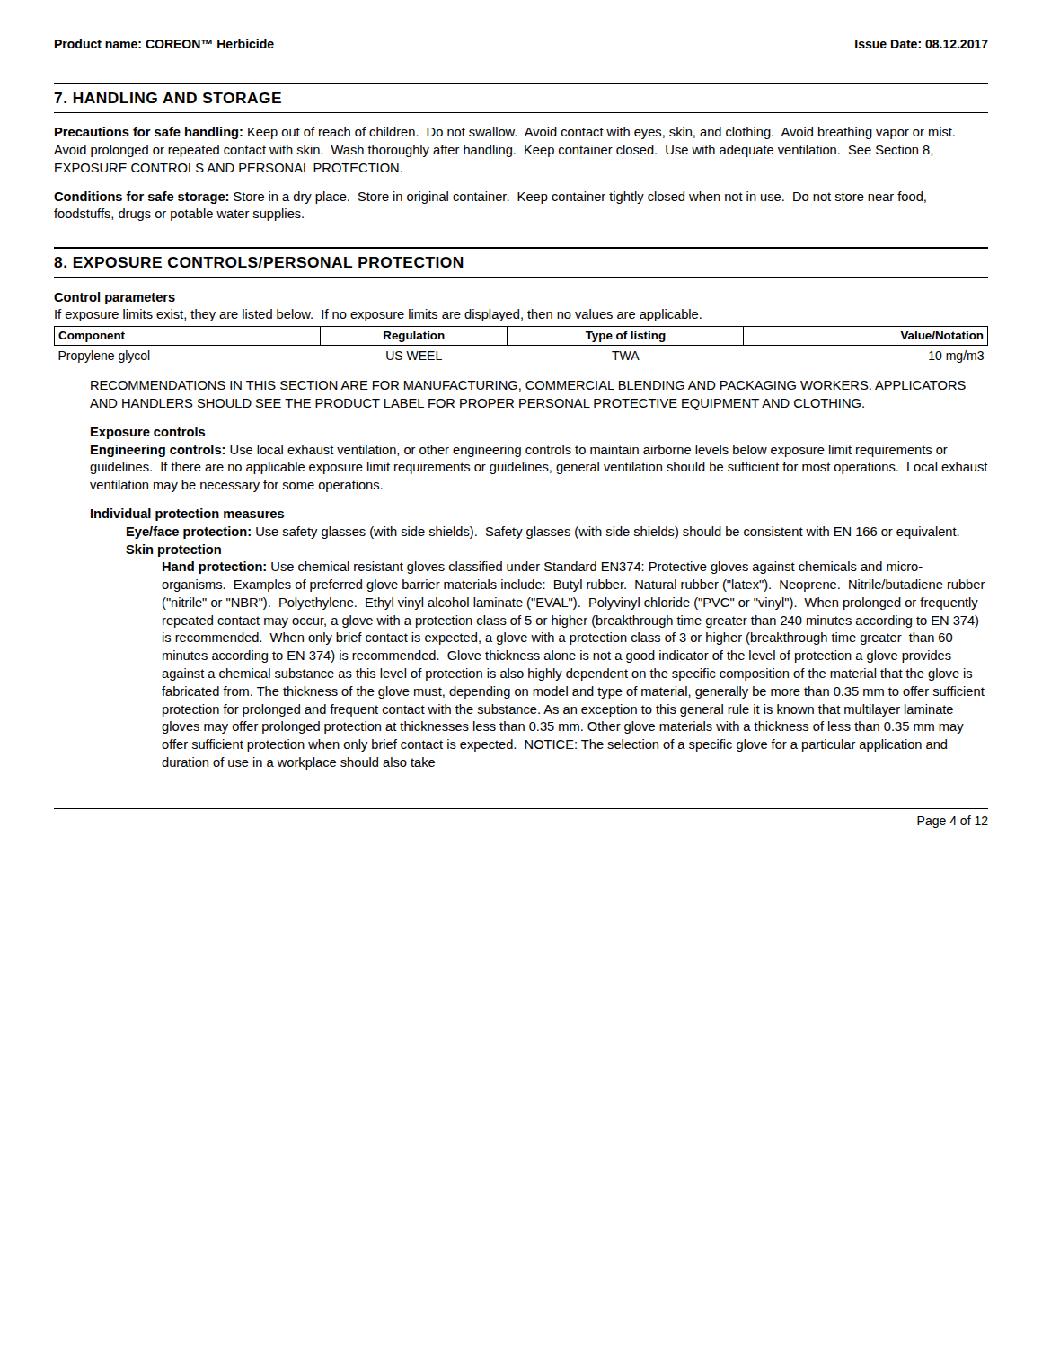Product name: COREON™ Herbicide Issue Date: 08.12.2017
7. HANDLING AND STORAGE
Precautions for safe handling: Keep out of reach of children. Do not swallow. Avoid contact with eyes, skin, and clothing. Avoid breathing vapor or mist. Avoid prolonged or repeated contact with skin. Wash thoroughly after handling. Keep container closed. Use with adequate ventilation. See Section 8, EXPOSURE CONTROLS AND PERSONAL PROTECTION.
Conditions for safe storage: Store in a dry place. Store in original container. Keep container tightly closed when not in use. Do not store near food, foodstuffs, drugs or potable water supplies.
8. EXPOSURE CONTROLS/PERSONAL PROTECTION
Control parameters
If exposure limits exist, they are listed below. If no exposure limits are displayed, then no values are applicable.
| Component | Regulation | Type of listing | Value/Notation |
| --- | --- | --- | --- |
| Propylene glycol | US WEEL | TWA | 10 mg/m3 |
Recommendations in this section are for manufacturing, commercial blending and packaging workers. Applicators and handlers should see the product label for proper personal protective equipment and clothing.
Exposure controls
Engineering controls: Use local exhaust ventilation, or other engineering controls to maintain airborne levels below exposure limit requirements or guidelines. If there are no applicable exposure limit requirements or guidelines, general ventilation should be sufficient for most operations. Local exhaust ventilation may be necessary for some operations.
Individual protection measures
Eye/face protection: Use safety glasses (with side shields). Safety glasses (with side shields) should be consistent with EN 166 or equivalent.
Skin protection
Hand protection: Use chemical resistant gloves classified under Standard EN374: Protective gloves against chemicals and micro-organisms. Examples of preferred glove barrier materials include: Butyl rubber. Natural rubber ("latex"). Neoprene. Nitrile/butadiene rubber ("nitrile" or "NBR"). Polyethylene. Ethyl vinyl alcohol laminate ("EVAL"). Polyvinyl chloride ("PVC" or "vinyl"). When prolonged or frequently repeated contact may occur, a glove with a protection class of 5 or higher (breakthrough time greater than 240 minutes according to EN 374) is recommended. When only brief contact is expected, a glove with a protection class of 3 or higher (breakthrough time greater than 60 minutes according to EN 374) is recommended. Glove thickness alone is not a good indicator of the level of protection a glove provides against a chemical substance as this level of protection is also highly dependent on the specific composition of the material that the glove is fabricated from. The thickness of the glove must, depending on model and type of material, generally be more than 0.35 mm to offer sufficient protection for prolonged and frequent contact with the substance. As an exception to this general rule it is known that multilayer laminate gloves may offer prolonged protection at thicknesses less than 0.35 mm. Other glove materials with a thickness of less than 0.35 mm may offer sufficient protection when only brief contact is expected. NOTICE: The selection of a specific glove for a particular application and duration of use in a workplace should also take
Page 4 of 12